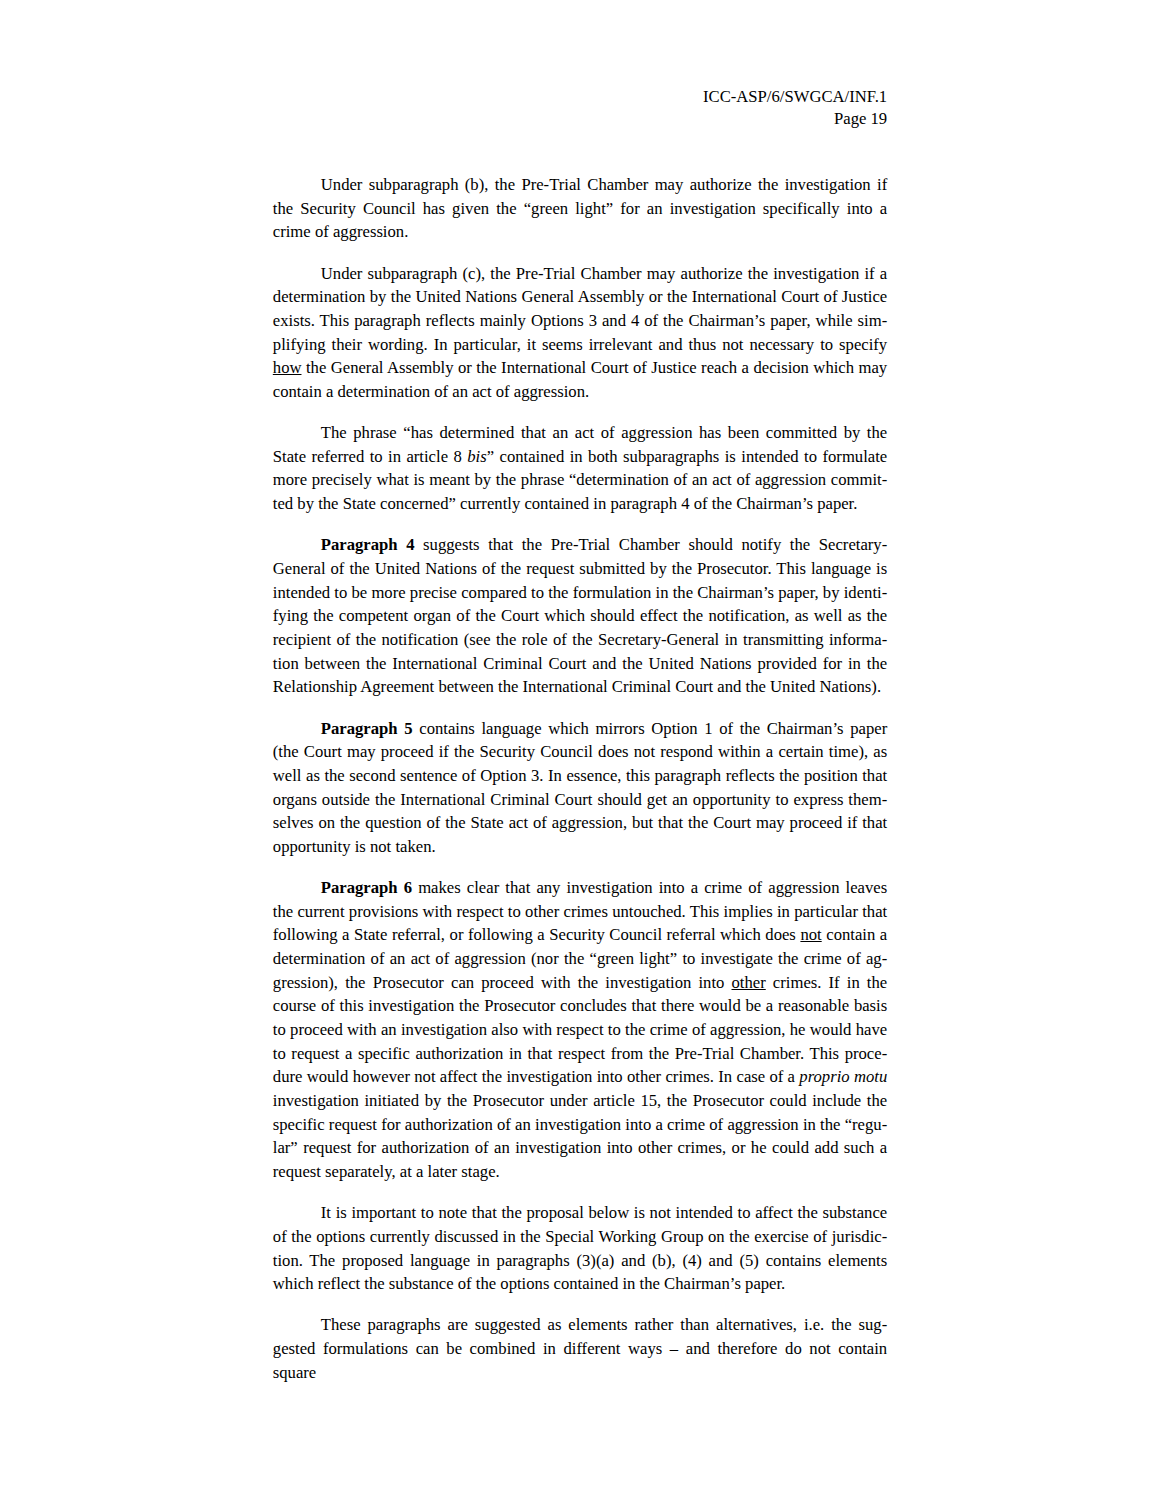ICC-ASP/6/SWGCA/INF.1 Page 19
Under subparagraph (b), the Pre-Trial Chamber may authorize the investigation if the Security Council has given the “green light” for an investigation specifically into a crime of aggression.
Under subparagraph (c), the Pre-Trial Chamber may authorize the investigation if a determination by the United Nations General Assembly or the International Court of Justice exists. This paragraph reflects mainly Options 3 and 4 of the Chairman’s paper, while simplifying their wording. In particular, it seems irrelevant and thus not necessary to specify how the General Assembly or the International Court of Justice reach a decision which may contain a determination of an act of aggression.
The phrase “has determined that an act of aggression has been committed by the State referred to in article 8 bis” contained in both subparagraphs is intended to formulate more precisely what is meant by the phrase “determination of an act of aggression committed by the State concerned” currently contained in paragraph 4 of the Chairman’s paper.
Paragraph 4 suggests that the Pre-Trial Chamber should notify the Secretary-General of the United Nations of the request submitted by the Prosecutor. This language is intended to be more precise compared to the formulation in the Chairman’s paper, by identifying the competent organ of the Court which should effect the notification, as well as the recipient of the notification (see the role of the Secretary-General in transmitting information between the International Criminal Court and the United Nations provided for in the Relationship Agreement between the International Criminal Court and the United Nations).
Paragraph 5 contains language which mirrors Option 1 of the Chairman’s paper (the Court may proceed if the Security Council does not respond within a certain time), as well as the second sentence of Option 3. In essence, this paragraph reflects the position that organs outside the International Criminal Court should get an opportunity to express themselves on the question of the State act of aggression, but that the Court may proceed if that opportunity is not taken.
Paragraph 6 makes clear that any investigation into a crime of aggression leaves the current provisions with respect to other crimes untouched. This implies in particular that following a State referral, or following a Security Council referral which does not contain a determination of an act of aggression (nor the “green light” to investigate the crime of aggression), the Prosecutor can proceed with the investigation into other crimes. If in the course of this investigation the Prosecutor concludes that there would be a reasonable basis to proceed with an investigation also with respect to the crime of aggression, he would have to request a specific authorization in that respect from the Pre-Trial Chamber. This procedure would however not affect the investigation into other crimes. In case of a proprio motu investigation initiated by the Prosecutor under article 15, the Prosecutor could include the specific request for authorization of an investigation into a crime of aggression in the “regular” request for authorization of an investigation into other crimes, or he could add such a request separately, at a later stage.
It is important to note that the proposal below is not intended to affect the substance of the options currently discussed in the Special Working Group on the exercise of jurisdiction. The proposed language in paragraphs (3)(a) and (b), (4) and (5) contains elements which reflect the substance of the options contained in the Chairman’s paper.
These paragraphs are suggested as elements rather than alternatives, i.e. the suggested formulations can be combined in different ways – and therefore do not contain square